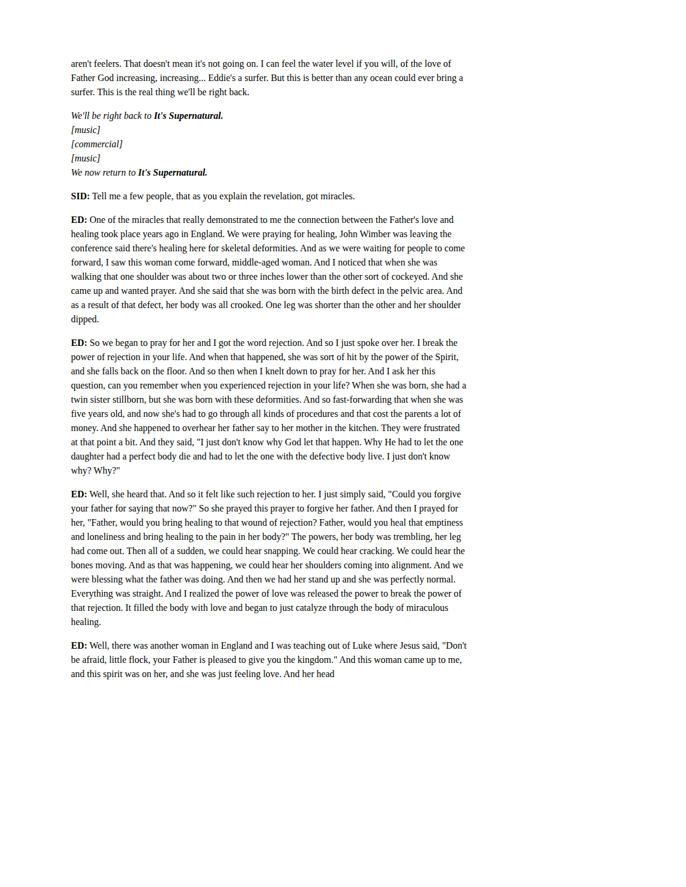aren't feelers. That doesn't mean it's not going on. I can feel the water level if you will, of the love of Father God increasing, increasing... Eddie's a surfer. But this is better than any ocean could ever bring a surfer. This is the real thing we'll be right back.
We'll be right back to It's Supernatural.
[music]
[commercial]
[music]
We now return to It's Supernatural.
SID: Tell me a few people, that as you explain the revelation, got miracles.
ED: One of the miracles that really demonstrated to me the connection between the Father's love and healing took place years ago in England. We were praying for healing, John Wimber was leaving the conference said there's healing here for skeletal deformities. And as we were waiting for people to come forward, I saw this woman come forward, middle-aged woman. And I noticed that when she was walking that one shoulder was about two or three inches lower than the other sort of cockeyed. And she came up and wanted prayer. And she said that she was born with the birth defect in the pelvic area. And as a result of that defect, her body was all crooked. One leg was shorter than the other and her shoulder dipped.
ED: So we began to pray for her and I got the word rejection. And so I just spoke over her. I break the power of rejection in your life. And when that happened, she was sort of hit by the power of the Spirit, and she falls back on the floor. And so then when I knelt down to pray for her. And I ask her this question, can you remember when you experienced rejection in your life? When she was born, she had a twin sister stillborn, but she was born with these deformities. And so fast-forwarding that when she was five years old, and now she's had to go through all kinds of procedures and that cost the parents a lot of money. And she happened to overhear her father say to her mother in the kitchen. They were frustrated at that point a bit. And they said, "I just don't know why God let that happen. Why He had to let the one daughter had a perfect body die and had to let the one with the defective body live. I just don't know why? Why?"
ED: Well, she heard that. And so it felt like such rejection to her. I just simply said, "Could you forgive your father for saying that now?" So she prayed this prayer to forgive her father. And then I prayed for her, "Father, would you bring healing to that wound of rejection? Father, would you heal that emptiness and loneliness and bring healing to the pain in her body?" The powers, her body was trembling, her leg had come out. Then all of a sudden, we could hear snapping. We could hear cracking. We could hear the bones moving. And as that was happening, we could hear her shoulders coming into alignment. And we were blessing what the father was doing. And then we had her stand up and she was perfectly normal. Everything was straight. And I realized the power of love was released the power to break the power of that rejection. It filled the body with love and began to just catalyze through the body of miraculous healing.
ED: Well, there was another woman in England and I was teaching out of Luke where Jesus said, "Don't be afraid, little flock, your Father is pleased to give you the kingdom." And this woman came up to me, and this spirit was on her, and she was just feeling love. And her head